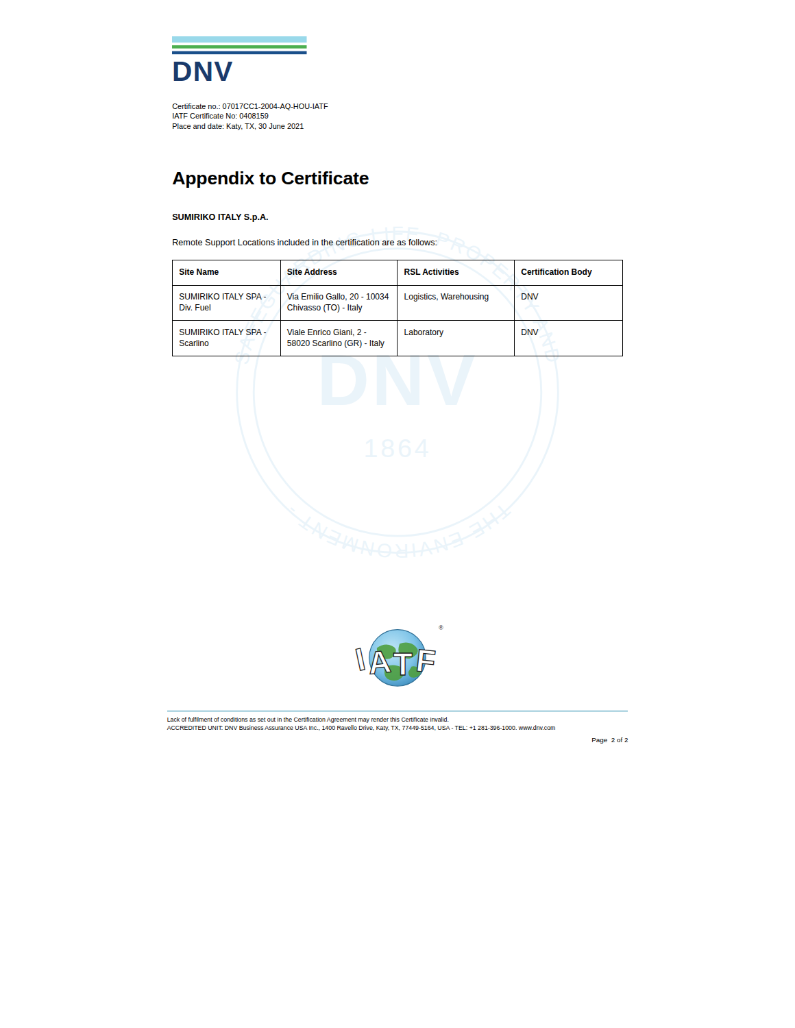SAFEGUARDING LIFE, PROPERTY AND THE ENVIRONMENT - DNV 1864
DNV
Certificate no.: 07017CC1-2004-AQ-HOU-IATF
IATF Certificate No: 0408159
Place and date: Katy, TX, 30 June 2021
Appendix to Certificate
SUMIRIKO ITALY S.p.A.
Remote Support Locations included in the certification are as follows:
| Site Name | Site Address | RSL Activities | Certification Body |
| --- | --- | --- | --- |
| SUMIRIKO ITALY SPA - Div. Fuel | Via Emilio Gallo, 20 - 10034 Chivasso (TO) - Italy | Logistics, Warehousing | DNV |
| SUMIRIKO ITALY SPA - Scarlino | Viale Enrico Giani, 2 - 58020 Scarlino (GR) - Italy | Laboratory | DNV |
I A T F ®
Lack of fulfilment of conditions as set out in the Certification Agreement may render this Certificate invalid.
ACCREDITED UNIT: DNV Business Assurance USA Inc., 1400 Ravello Drive, Katy, TX, 77449-5164, USA - TEL: +1 281-396-1000. www.dnv.com
Page 2 of 2